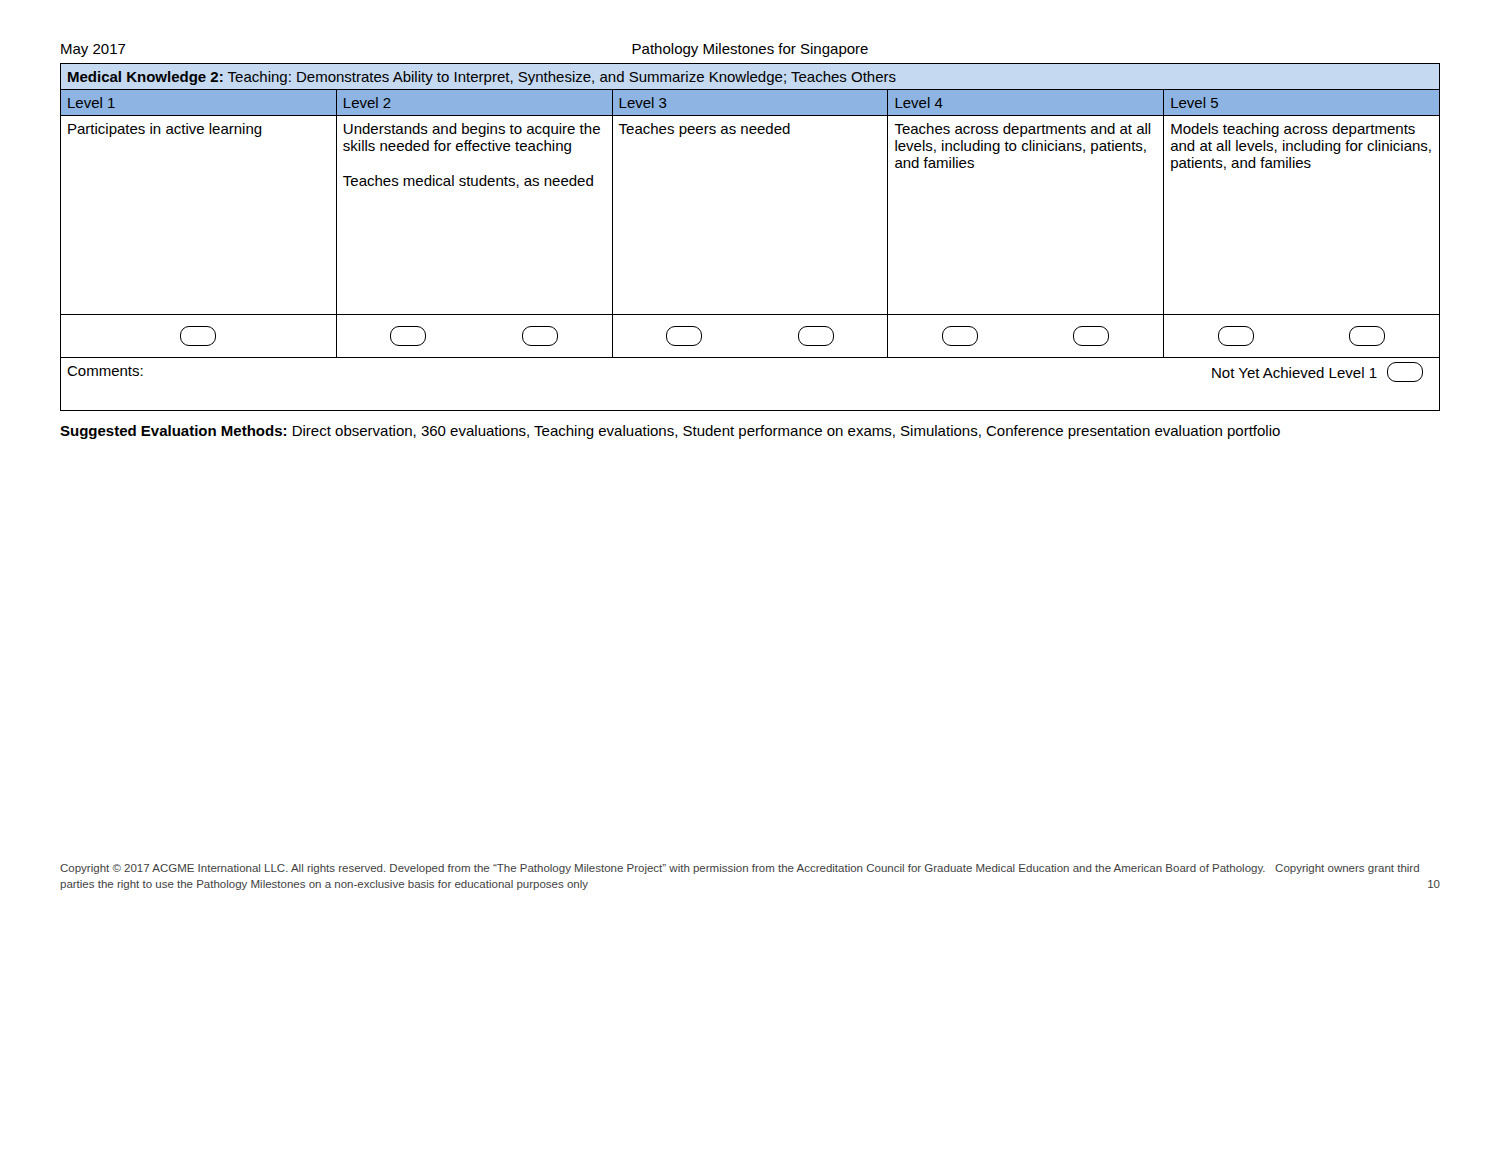May 2017
Pathology Milestones for Singapore
| Medical Knowledge 2: Teaching: Demonstrates Ability to Interpret, Synthesize, and Summarize Knowledge; Teaches Others |
| Level 1 | Level 2 | Level 3 | Level 4 | Level 5 |
| Participates in active learning | Understands and begins to acquire the skills needed for effective teaching Teaches medical students, as needed | Teaches peers as needed | Teaches across departments and at all levels, including to clinicians, patients, and families | Models teaching across departments and at all levels, including for clinicians, patients, and families |
| Comments: Not Yet Achieved Level 1 |
Suggested Evaluation Methods: Direct observation, 360 evaluations, Teaching evaluations, Student performance on exams, Simulations, Conference presentation evaluation portfolio
Copyright © 2017 ACGME International LLC. All rights reserved. Developed from the “The Pathology Milestone Project” with permission from the Accreditation Council for Graduate Medical Education and the American Board of Pathology. Copyright owners grant third parties the right to use the Pathology Milestones on a non-exclusive basis for educational purposes only10